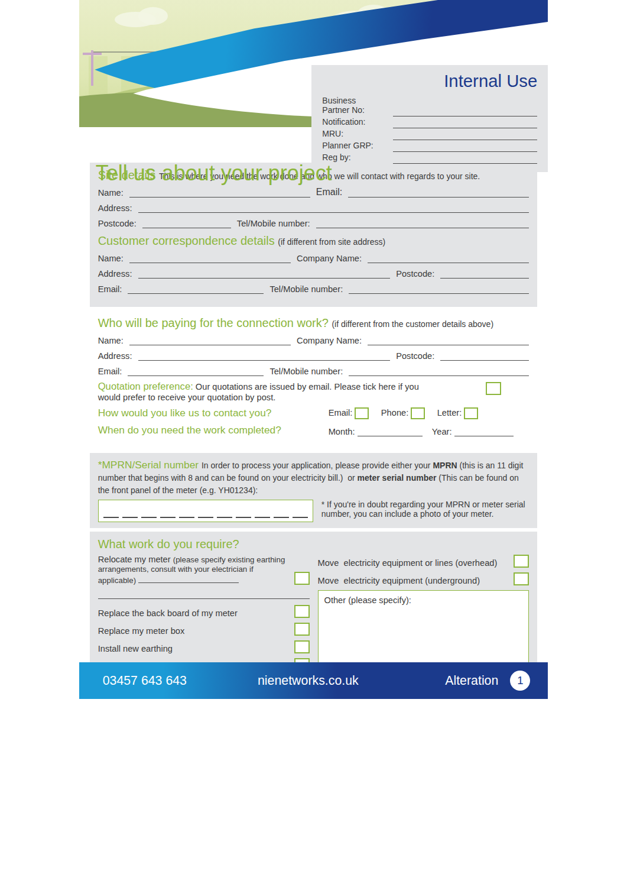Internal Use
| Business Partner No: | |
| Notification: | |
| MRU: | |
| Planner GRP: | |
| Reg by: | |
Tell us about your project
Site details This is where you need the work done and who we will contact with regards to your site.
Name: Email:
Address:
Postcode: Tel/Mobile number:
Customer correspondence details (if different from site address)
Name: Company Name:
Address: Postcode:
Email: Tel/Mobile number:
Who will be paying for the connection work? (if different from the customer details above)
Name: Company Name:
Address: Postcode:
Email: Tel/Mobile number:
Quotation preference: Our quotations are issued by email. Please tick here if you
would prefer to receive your quotation by post.
How would you like us to contact you?
Email: Phone: Letter:
When do you need the work completed?
Month: Year:
*MPRN/Serial number In order to process your application, please provide either your MPRN (this is an 11 digit number that begins with 8 and can be found on your electricity bill.) or meter serial number (This can be found on the front panel of the meter (e.g. YH01234):
* If you're in doubt regarding your MPRN or meter serial number, you can include a photo of your meter.
What work do you require?
Relocate my meter (please specify existing earthing arrangements, consult with your electrician if applicable)
Replace the back board of my meter
Replace my meter box
Install new earthing
Temporarily disconnect my supply
Move electricity equipment or lines (overhead)
Move electricity equipment (underground)
Other (please specify):
03457 643 643
nienetworks.co.uk
Alteration
1